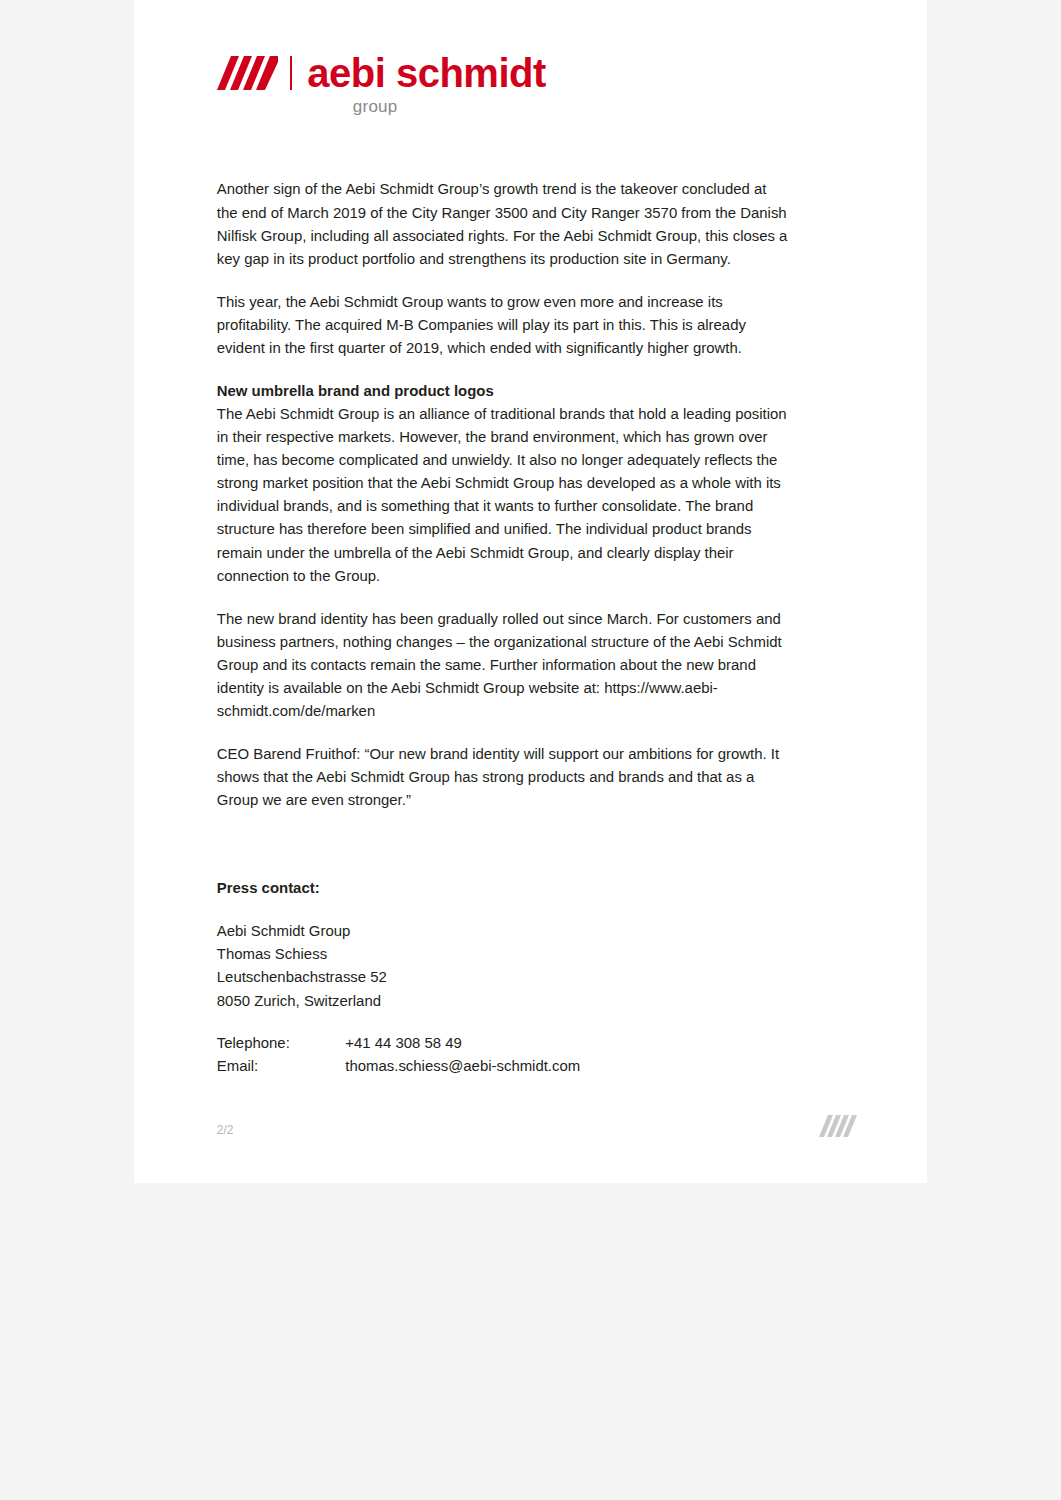aebi schmidt
group
Another sign of the Aebi Schmidt Group’s growth trend is the takeover concluded at the end of March 2019 of the City Ranger 3500 and City Ranger 3570 from the Danish Nilfisk Group, including all associated rights. For the Aebi Schmidt Group, this closes a key gap in its product portfolio and strengthens its production site in Germany.
This year, the Aebi Schmidt Group wants to grow even more and increase its profitability. The acquired M-B Companies will play its part in this. This is already evident in the first quarter of 2019, which ended with significantly higher growth.
New umbrella brand and product logos
The Aebi Schmidt Group is an alliance of traditional brands that hold a leading position in their respective markets. However, the brand environment, which has grown over time, has become complicated and unwieldy. It also no longer adequately reflects the strong market position that the Aebi Schmidt Group has developed as a whole with its individual brands, and is something that it wants to further consolidate. The brand structure has therefore been simplified and unified. The individual product brands remain under the umbrella of the Aebi Schmidt Group, and clearly display their connection to the Group.
The new brand identity has been gradually rolled out since March. For customers and business partners, nothing changes – the organizational structure of the Aebi Schmidt Group and its contacts remain the same. Further information about the new brand identity is available on the Aebi Schmidt Group website at: https://www.aebi-schmidt.com/de/marken
CEO Barend Fruithof: “Our new brand identity will support our ambitions for growth. It shows that the Aebi Schmidt Group has strong products and brands and that as a Group we are even stronger.”
Press contact:
Aebi Schmidt Group
Thomas Schiess
Leutschenbachstrasse 52
8050 Zurich, Switzerland
| Telephone: | +41 44 308 58 49 |
| Email: | thomas.schiess@aebi-schmidt.com |
2/2